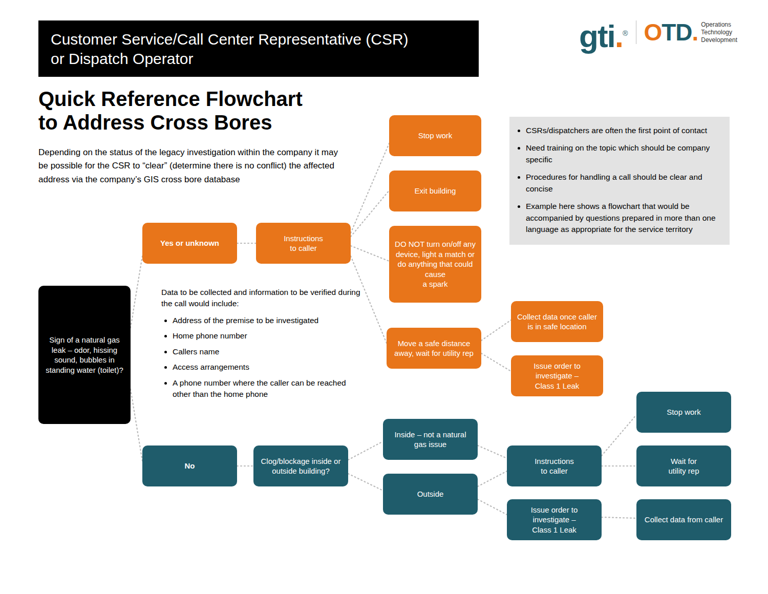Customer Service/Call Center Representative (CSR)
or Dispatch Operator
gti.®
OTD.
Operations
Technology
Development
Quick Reference Flowchart
to Address Cross Bores
Depending on the status of the legacy investigation within the company it may be possible for the CSR to “clear” (determine there is no conflict) the affected address via the company’s GIS cross bore database
CSRs/dispatchers are often the first point of contact
Need training on the topic which should be company specific
Procedures for handling a call should be clear and concise
Example here shows a flowchart that would be accompanied by questions prepared in more than one language as appropriate for the service territory
Sign of a natural gas leak – odor, hissing sound, bubbles in standing water (toilet)?
Yes or unknown
Instructions
to caller
Stop work
Exit building
DO NOT turn on/off any device, light a match or do anything that could cause
a spark
Move a safe distance away, wait for utility rep
Collect data once caller is in safe location
Issue order to investigate –
Class 1 Leak
No
Clog/blockage inside or outside building?
Inside – not a natural gas issue
Outside
Instructions
to caller
Issue order to investigate –
Class 1 Leak
Stop work
Wait for
utility rep
Collect data from caller
Data to be collected and information to be verified during the call would include:
Address of the premise to be investigated
Home phone number
Callers name
Access arrangements
A phone number where the caller can be reached other than the home phone